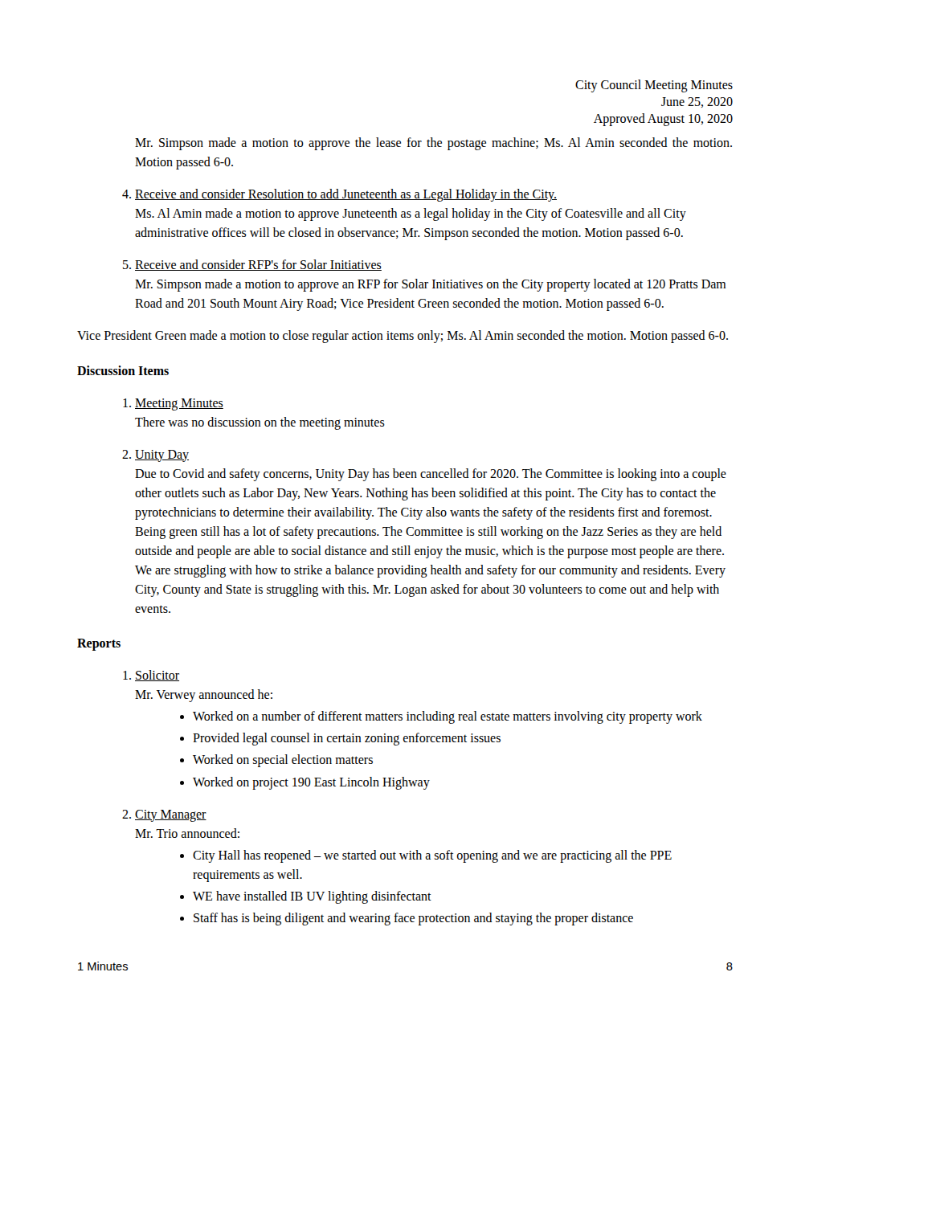City Council Meeting Minutes
June 25, 2020
Approved August 10, 2020
Mr. Simpson made a motion to approve the lease for the postage machine; Ms. Al Amin seconded the motion. Motion passed 6-0.
Receive and consider Resolution to add Juneteenth as a Legal Holiday in the City.
Ms. Al Amin made a motion to approve Juneteenth as a legal holiday in the City of Coatesville and all City administrative offices will be closed in observance; Mr. Simpson seconded the motion. Motion passed 6-0.
Receive and consider RFP's for Solar Initiatives
Mr. Simpson made a motion to approve an RFP for Solar Initiatives on the City property located at 120 Pratts Dam Road and 201 South Mount Airy Road; Vice President Green seconded the motion. Motion passed 6-0.
Vice President Green made a motion to close regular action items only; Ms. Al Amin seconded the motion. Motion passed 6-0.
Discussion Items
Meeting Minutes
There was no discussion on the meeting minutes
Unity Day
Due to Covid and safety concerns, Unity Day has been cancelled for 2020. The Committee is looking into a couple other outlets such as Labor Day, New Years. Nothing has been solidified at this point. The City has to contact the pyrotechnicians to determine their availability. The City also wants the safety of the residents first and foremost. Being green still has a lot of safety precautions. The Committee is still working on the Jazz Series as they are held outside and people are able to social distance and still enjoy the music, which is the purpose most people are there. We are struggling with how to strike a balance providing health and safety for our community and residents. Every City, County and State is struggling with this. Mr. Logan asked for about 30 volunteers to come out and help with events.
Reports
Solicitor
Mr. Verwey announced he:
Worked on a number of different matters including real estate matters involving city property work
Provided legal counsel in certain zoning enforcement issues
Worked on special election matters
Worked on project 190 East Lincoln Highway
City Manager
Mr. Trio announced:
City Hall has reopened – we started out with a soft opening and we are practicing all the PPE requirements as well.
WE have installed IB UV lighting disinfectant
Staff has is being diligent and wearing face protection and staying the proper distance
1 Minutes 8